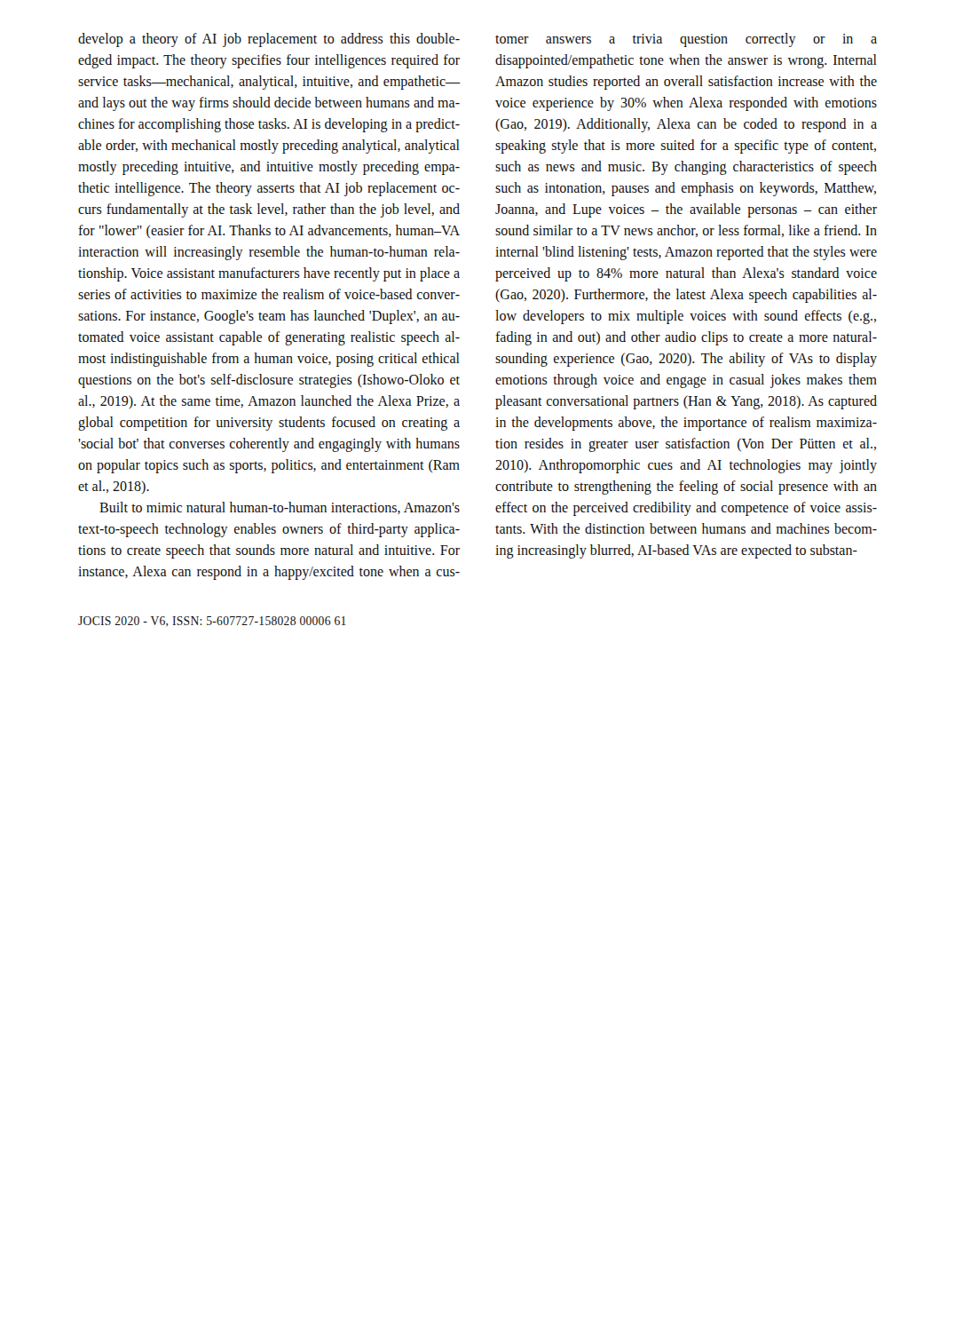develop a theory of AI job replacement to address this double-edged impact. The theory specifies four intelligences required for service tasks—mechanical, analytical, intuitive, and empathetic—and lays out the way firms should decide between humans and machines for accomplishing those tasks. AI is developing in a predictable order, with mechanical mostly preceding analytical, analytical mostly preceding intuitive, and intuitive mostly preceding empathetic intelligence. The theory asserts that AI job replacement occurs fundamentally at the task level, rather than the job level, and for "lower" (easier for AI. Thanks to AI advancements, human–VA interaction will increasingly resemble the human-to-human relationship. Voice assistant manufacturers have recently put in place a series of activities to maximize the realism of voice-based conversations. For instance, Google's team has launched 'Duplex', an automated voice assistant capable of generating realistic speech almost indistinguishable from a human voice, posing critical ethical questions on the bot's self-disclosure strategies (Ishowo-Oloko et al., 2019). At the same time, Amazon launched the Alexa Prize, a global competition for university students focused on creating a 'social bot' that converses coherently and engagingly with humans on popular topics such as sports, politics, and entertainment (Ram et al., 2018).
Built to mimic natural human-to-human interactions, Amazon's text-to-speech technology enables owners of third-party applications to create speech that sounds more natural and intuitive. For instance, Alexa can respond in a happy/excited tone when a customer answers a trivia question correctly or in a disappointed/empathetic tone when the answer is wrong. Internal Amazon studies reported an overall satisfaction increase with the voice experience by 30% when Alexa responded with emotions (Gao, 2019). Additionally, Alexa can be coded to respond in a speaking style that is more suited for a specific type of content, such as news and music. By changing characteristics of speech such as intonation, pauses and emphasis on keywords, Matthew, Joanna, and Lupe voices – the available personas – can either sound similar to a TV news anchor, or less formal, like a friend. In internal 'blind listening' tests, Amazon reported that the styles were perceived up to 84% more natural than Alexa's standard voice (Gao, 2020). Furthermore, the latest Alexa speech capabilities allow developers to mix multiple voices with sound effects (e.g., fading in and out) and other audio clips to create a more natural-sounding experience (Gao, 2020). The ability of VAs to display emotions through voice and engage in casual jokes makes them pleasant conversational partners (Han & Yang, 2018). As captured in the developments above, the importance of realism maximization resides in greater user satisfaction (Von Der Pütten et al., 2010). Anthropomorphic cues and AI technologies may jointly contribute to strengthening the feeling of social presence with an effect on the perceived credibility and competence of voice assistants. With the distinction between humans and machines becoming increasingly blurred, AI-based VAs are expected to substan-
JOCIS 2020 - V6, ISSN: 5-607727-158028 00006 61